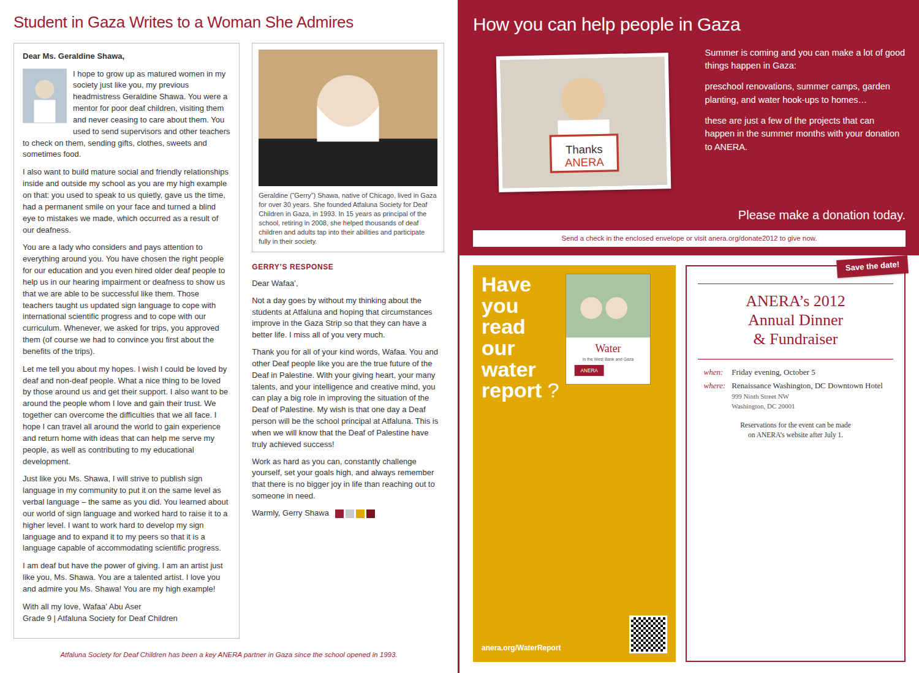Student in Gaza Writes to a Woman She Admires
Dear Ms. Geraldine Shawa,
I hope to grow up as matured women in my society just like you, my previous headmistress Geraldine Shawa. You were a mentor for poor deaf children, visiting them and never ceasing to care about them. You used to send supervisors and other teachers to check on them, sending gifts, clothes, sweets and sometimes food.
I also want to build mature social and friendly relationships inside and outside my school as you are my high example on that: you used to speak to us quietly, gave us the time, had a permanent smile on your face and turned a blind eye to mistakes we made, which occurred as a result of our deafness.
You are a lady who considers and pays attention to everything around you. You have chosen the right people for our education and you even hired older deaf people to help us in our hearing impairment or deafness to show us that we are able to be successful like them. Those teachers taught us updated sign language to cope with international scientific progress and to cope with our curriculum. Whenever, we asked for trips, you approved them (of course we had to convince you first about the benefits of the trips).
Let me tell you about my hopes. I wish I could be loved by deaf and non-deaf people. What a nice thing to be loved by those around us and get their support. I also want to be around the people whom I love and gain their trust. We together can overcome the difficulties that we all face. I hope I can travel all around the world to gain experience and return home with ideas that can help me serve my people, as well as contributing to my educational development.
Just like you Ms. Shawa, I will strive to publish sign language in my community to put it on the same level as verbal language – the same as you did. You learned about our world of sign language and worked hard to raise it to a higher level. I want to work hard to develop my sign language and to expand it to my peers so that it is a language capable of accommodating scientific progress.
I am deaf but have the power of giving. I am an artist just like you, Ms. Shawa. You are a talented artist. I love you and admire you Ms. Shawa! You are my high example!
With all my love, Wafaa' Abu Aser
Grade 9 | Atfaluna Society for Deaf Children
Geraldine (“Gerry”) Shawa, native of Chicago, lived in Gaza for over 30 years. She founded Atfaluna Society for Deaf Children in Gaza, in 1993. In 15 years as principal of the school, retiring in 2008, she helped thousands of deaf children and adults tap into their abilities and participate fully in their society.
GERRY’S RESPONSE
Dear Wafaa’,
Not a day goes by without my thinking about the students at Atfaluna and hoping that circumstances improve in the Gaza Strip so that they can have a better life. I miss all of you very much.
Thank you for all of your kind words, Wafaa. You and other Deaf people like you are the true future of the Deaf in Palestine. With your giving heart, your many talents, and your intelligence and creative mind, you can play a big role in improving the situation of the Deaf of Palestine. My wish is that one day a Deaf person will be the school principal at Atfaluna. This is when we will know that the Deaf of Palestine have truly achieved success!
Work as hard as you can, constantly challenge yourself, set your goals high, and always remember that there is no bigger joy in life than reaching out to someone in need.
Warmly, Gerry Shawa
Atfaluna Society for Deaf Children has been a key ANERA partner in Gaza since the school opened in 1993.
How you can help people in Gaza
Summer is coming and you can make a lot of good things happen in Gaza:
preschool renovations, summer camps, garden planting, and water hook-ups to homes…
these are just a few of the projects that can happen in the summer months with your donation to ANERA.
Please make a donation today.
Send a check in the enclosed envelope or visit anera.org/donate2012 to give now.
Have
you
read
our
water
report ?
anera.org/WaterReport
Save the date!
ANERA’s 2012
Annual Dinner
& Fundraiser
when:
Friday evening, October 5
where:
Renaissance Washington, DC Downtown Hotel 999 Ninth Street NW
Washington, DC 20001
Reservations for the event can be made
on ANERA’s website after July 1.